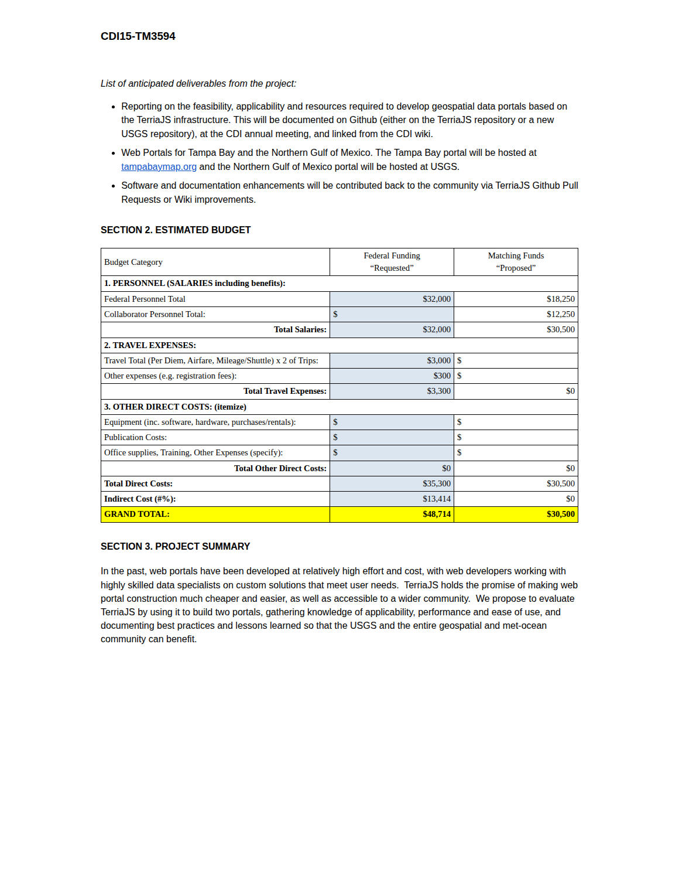CDI15-TM3594
List of anticipated deliverables from the project:
Reporting on the feasibility, applicability and resources required to develop geospatial data portals based on the TerriaJS infrastructure. This will be documented on Github (either on the TerriaJS repository or a new USGS repository), at the CDI annual meeting, and linked from the CDI wiki.
Web Portals for Tampa Bay and the Northern Gulf of Mexico. The Tampa Bay portal will be hosted at tampabaymap.org and the Northern Gulf of Mexico portal will be hosted at USGS.
Software and documentation enhancements will be contributed back to the community via TerriaJS Github Pull Requests or Wiki improvements.
SECTION 2. ESTIMATED BUDGET
| Budget Category | Federal Funding “Requested” | Matching Funds “Proposed” |
| --- | --- | --- |
| 1. PERSONNEL (SALARIES including benefits): |
| Federal Personnel Total | $32,000 | $18,250 |
| Collaborator Personnel Total: | $ | $12,250 |
| Total Salaries: | $32,000 | $30,500 |
| 2. TRAVEL EXPENSES: |
| Travel Total (Per Diem, Airfare, Mileage/Shuttle) x 2 of Trips: | $3,000 | $ |
| Other expenses (e.g. registration fees): | $300 | $ |
| Total Travel Expenses: | $3,300 | $0 |
| 3. OTHER DIRECT COSTS: (itemize) |
| Equipment (inc. software, hardware, purchases/rentals): | $ | $ |
| Publication Costs: | $ | $ |
| Office supplies, Training, Other Expenses (specify): | $ | $ |
| Total Other Direct Costs: | $0 | $0 |
| Total Direct Costs: | $35,300 | $30,500 |
| Indirect Cost (#%): | $13,414 | $0 |
| GRAND TOTAL: | $48,714 | $30,500 |
SECTION 3. PROJECT SUMMARY
In the past, web portals have been developed at relatively high effort and cost, with web developers working with highly skilled data specialists on custom solutions that meet user needs. TerriaJS holds the promise of making web portal construction much cheaper and easier, as well as accessible to a wider community. We propose to evaluate TerriaJS by using it to build two portals, gathering knowledge of applicability, performance and ease of use, and documenting best practices and lessons learned so that the USGS and the entire geospatial and met-ocean community can benefit.